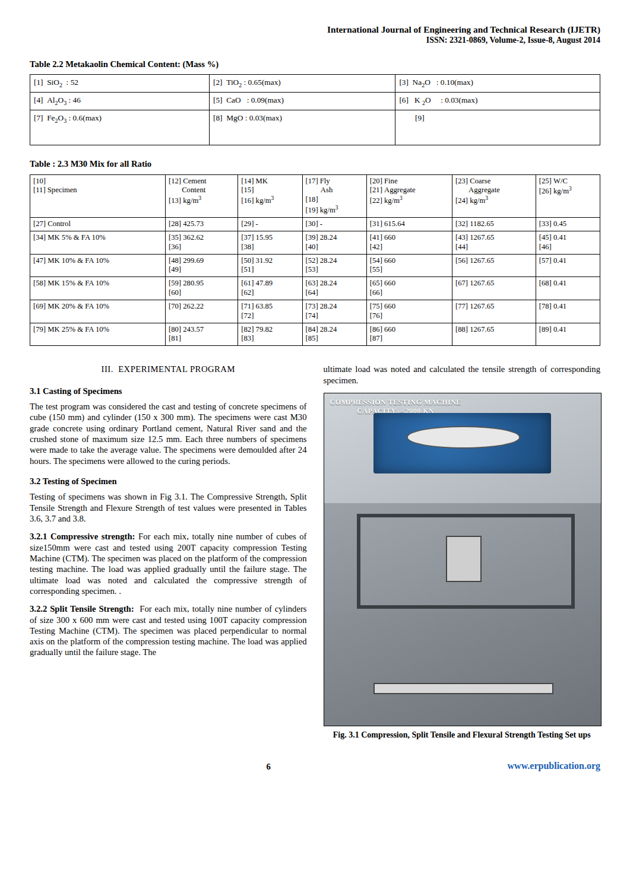International Journal of Engineering and Technical Research (IJETR)
ISSN: 2321-0869, Volume-2, Issue-8, August 2014
Table 2.2 Metakaolin Chemical Content: (Mass %)
| [1] SiO 2 : 52 | [2] TiO 2 : 0.65(max) | [3] Na 2 O : 0.10(max) |
| [4] Al 2 O 3 : 46 | [5] CaO : 0.09(max) | [6] K 2 O : 0.03(max) |
| [7] Fe 2 O 3 : 0.6(max) | [8] MgO : 0.03(max) | [9] |
Table : 2.3 M30 Mix for all Ratio
| [10] [11] Specimen | [12] Cement Content [13] kg/m 3 | [14] MK [15] [16] kg/m 3 | [17] Fly Ash [18] [19] kg/m 3 | [20] Fine [21] Aggregate [22] kg/m 3 | [23] Coarse Aggregate [24] kg/m 3 | [25] W/C [26] kg/m 3 |
| --- | --- | --- | --- | --- | --- | --- |
| [27] Control | [28] 425.73 | [29] - | [30] - | [31] 615.64 | [32] 1182.65 | [33] 0.45 |
| [34] MK 5% & FA 10% | [35] 362.62 [36] | [37] 15.95 [38] | [39] 28.24 [40] | [41] 660 [42] | [43] 1267.65 [44] | [45] 0.41 [46] |
| [47] MK 10% & FA 10% | [48] 299.69 [49] | [50] 31.92 [51] | [52] 28.24 [53] | [54] 660 [55] | [56] 1267.65 | [57] 0.41 |
| [58] MK 15% & FA 10% | [59] 280.95 [60] | [61] 47.89 [62] | [63] 28.24 [64] | [65] 660 [66] | [67] 1267.65 | [68] 0.41 |
| [69] MK 20% & FA 10% | [70] 262.22 | [71] 63.85 [72] | [73] 28.24 [74] | [75] 660 [76] | [77] 1267.65 | [78] 0.41 |
| [79] MK 25% & FA 10% | [80] 243.57 [81] | [82] 79.82 [83] | [84] 28.24 [85] | [86] 660 [87] | [88] 1267.65 | [89] 0.41 |
III. EXPERIMENTAL PROGRAM
3.1 Casting of Specimens
The test program was considered the cast and testing of concrete specimens of cube (150 mm) and cylinder (150 x 300 mm). The specimens were cast M30 grade concrete using ordinary Portland cement, Natural River sand and the crushed stone of maximum size 12.5 mm. Each three numbers of specimens were made to take the average value. The specimens were demoulded after 24 hours. The specimens were allowed to the curing periods.
3.2 Testing of Specimen
Testing of specimens was shown in Fig 3.1. The Compressive Strength, Split Tensile Strength and Flexure Strength of test values were presented in Tables 3.6, 3.7 and 3.8.
3.2.1 Compressive strength: For each mix, totally nine number of cubes of size150mm were cast and tested using 200T capacity compression Testing Machine (CTM). The specimen was placed on the platform of the compression testing machine. The load was applied gradually until the failure stage. The ultimate load was noted and calculated the compressive strength of corresponding specimen. .
3.2.2 Split Tensile Strength: For each mix, totally nine number of cylinders of size 300 x 600 mm were cast and tested using 100T capacity compression Testing Machine (CTM). The specimen was placed perpendicular to normal axis on the platform of the compression testing machine. The load was applied gradually until the failure stage. The
ultimate load was noted and calculated the tensile strength of corresponding specimen.
COMPRESSION TESTING MACHINE
CAPACITY - 2000 KN
Fig. 3.1 Compression, Split Tensile and Flexural Strength Testing Set ups
6
www.erpublication.org